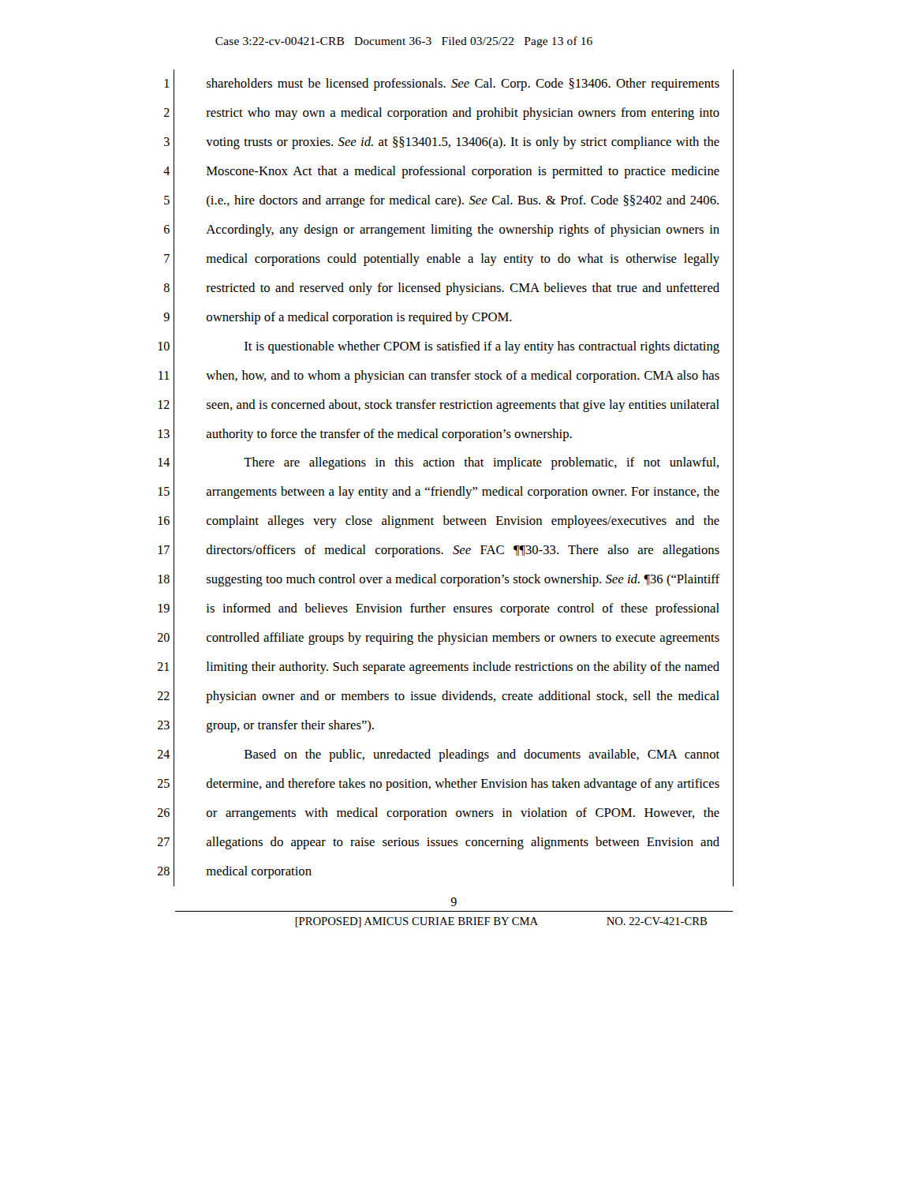Case 3:22-cv-00421-CRB Document 36-3 Filed 03/25/22 Page 13 of 16
1
2
3
4
5
6
7
8
9
10
11
12
13
14
15
16
17
18
19
20
21
22
23
24
25
26
27
28
shareholders must be licensed professionals. See Cal. Corp. Code §13406. Other requirements restrict who may own a medical corporation and prohibit physician owners from entering into voting trusts or proxies. See id. at §§13401.5, 13406(a). It is only by strict compliance with the Moscone-Knox Act that a medical professional corporation is permitted to practice medicine (i.e., hire doctors and arrange for medical care). See Cal. Bus. & Prof. Code §§2402 and 2406. Accordingly, any design or arrangement limiting the ownership rights of physician owners in medical corporations could potentially enable a lay entity to do what is otherwise legally restricted to and reserved only for licensed physicians. CMA believes that true and unfettered ownership of a medical corporation is required by CPOM.
It is questionable whether CPOM is satisfied if a lay entity has contractual rights dictating when, how, and to whom a physician can transfer stock of a medical corporation. CMA also has seen, and is concerned about, stock transfer restriction agreements that give lay entities unilateral authority to force the transfer of the medical corporation’s ownership.
There are allegations in this action that implicate problematic, if not unlawful, arrangements between a lay entity and a “friendly” medical corporation owner. For instance, the complaint alleges very close alignment between Envision employees/executives and the directors/officers of medical corporations. See FAC ¶¶30-33. There also are allegations suggesting too much control over a medical corporation’s stock ownership. See id. ¶36 (“Plaintiff is informed and believes Envision further ensures corporate control of these professional controlled affiliate groups by requiring the physician members or owners to execute agreements limiting their authority. Such separate agreements include restrictions on the ability of the named physician owner and or members to issue dividends, create additional stock, sell the medical group, or transfer their shares”).
Based on the public, unredacted pleadings and documents available, CMA cannot determine, and therefore takes no position, whether Envision has taken advantage of any artifices or arrangements with medical corporation owners in violation of CPOM. However, the allegations do appear to raise serious issues concerning alignments between Envision and medical corporation
9
[PROPOSED] AMICUS CURIAE BRIEF BY CMA
NO. 22-CV-421-CRB